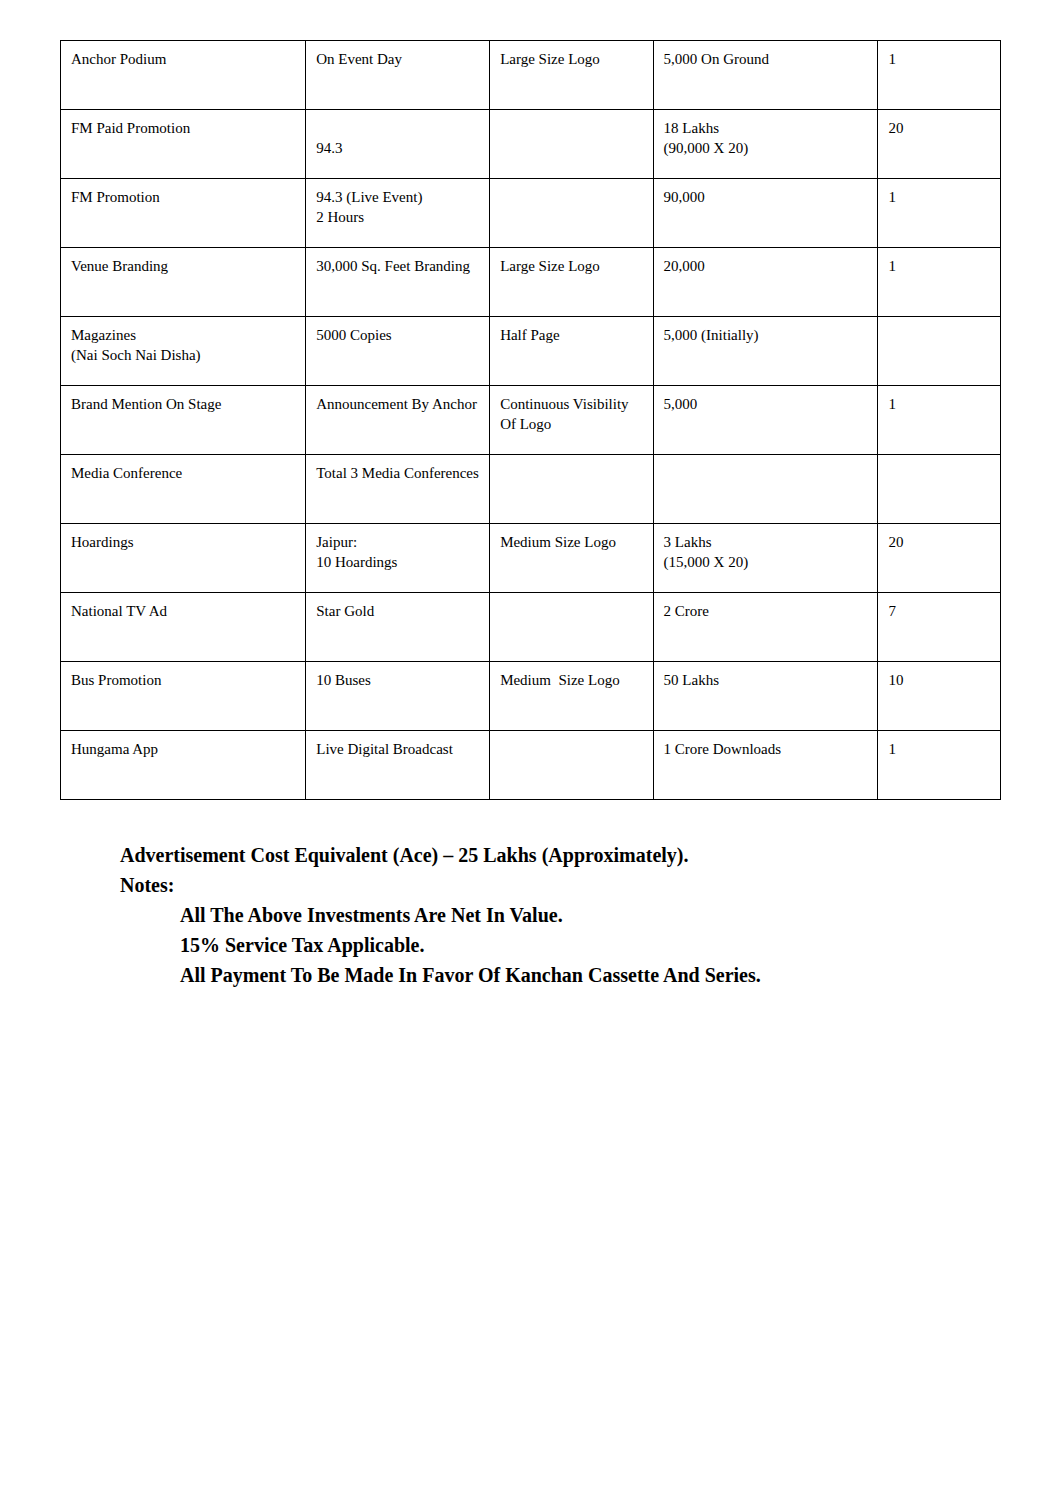| Anchor Podium | On Event Day | Large Size Logo | 5,000 On Ground | 1 |
| FM Paid Promotion | 94.3 | | 18 Lakhs (90,000 X 20) | 20 |
| FM Promotion | 94.3 (Live Event) 2 Hours | | 90,000 | 1 |
| Venue Branding | 30,000 Sq. Feet Branding | Large Size Logo | 20,000 | 1 |
| Magazines (Nai Soch Nai Disha) | 5000 Copies | Half Page | 5,000 (Initially) | |
| Brand Mention On Stage | Announcement By Anchor | Continuous Visibility Of Logo | 5,000 | 1 |
| Media Conference | Total 3 Media Conferences | | | |
| Hoardings | Jaipur: 10 Hoardings | Medium Size Logo | 3 Lakhs (15,000 X 20) | 20 |
| National TV Ad | Star Gold | | 2 Crore | 7 |
| Bus Promotion | 10 Buses | Medium Size Logo | 50 Lakhs | 10 |
| Hungama App | Live Digital Broadcast | | 1 Crore Downloads | 1 |
Advertisement Cost Equivalent (Ace) – 25 Lakhs (Approximately).
Notes:
All The Above Investments Are Net In Value.
15% Service Tax Applicable.
All Payment To Be Made In Favor Of Kanchan Cassette And Series.